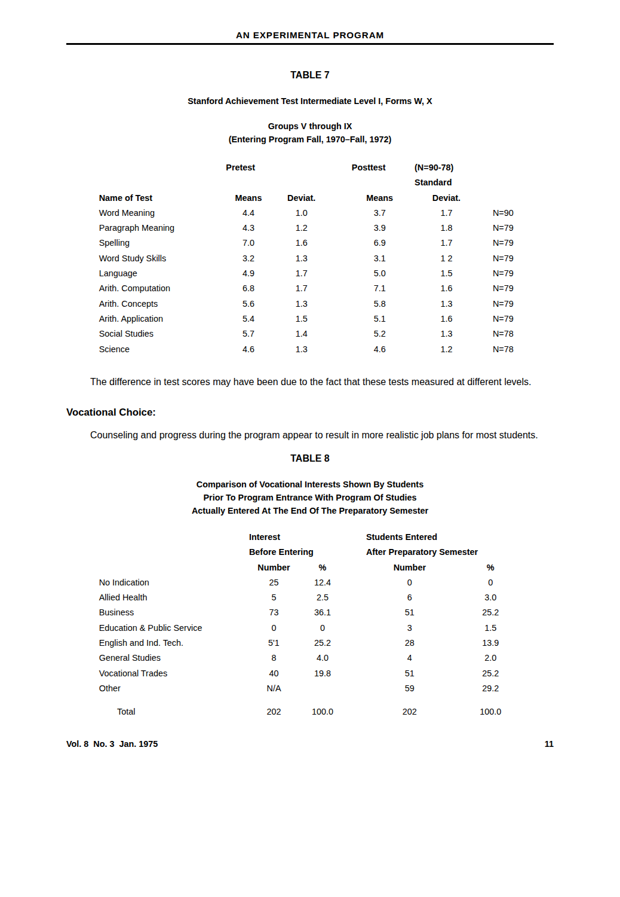AN EXPERIMENTAL PROGRAM
TABLE 7
Stanford Achievement Test Intermediate Level I, Forms W, X
Groups V through IX
(Entering Program Fall, 1970–Fall, 1972)
| | Pretest | | Posttest | (N=90-78) | |
| --- | --- | --- | --- | --- | --- |
| | | | | | Standard | |
| Name of Test | Means | Deviat. | | Means | Deviat. | |
| Word Meaning | 4.4 | 1.0 | | 3.7 | 1.7 | N=90 |
| Paragraph Meaning | 4.3 | 1.2 | | 3.9 | 1.8 | N=79 |
| Spelling | 7.0 | 1.6 | | 6.9 | 1.7 | N=79 |
| Word Study Skills | 3.2 | 1.3 | | 3.1 | 1 2 | N=79 |
| Language | 4.9 | 1.7 | | 5.0 | 1.5 | N=79 |
| Arith. Computation | 6.8 | 1.7 | | 7.1 | 1.6 | N=79 |
| Arith. Concepts | 5.6 | 1.3 | | 5.8 | 1.3 | N=79 |
| Arith. Application | 5.4 | 1.5 | | 5.1 | 1.6 | N=79 |
| Social Studies | 5.7 | 1.4 | | 5.2 | 1.3 | N=78 |
| Science | 4.6 | 1.3 | | 4.6 | 1.2 | N=78 |
The difference in test scores may have been due to the fact that these tests measured at different levels.
Vocational Choice:
Counseling and progress during the program appear to result in more realistic job plans for most students.
TABLE 8
Comparison of Vocational Interests Shown By Students
Prior To Program Entrance With Program Of Studies
Actually Entered At The End Of The Preparatory Semester
| | Interest | | Students Entered |
| --- | --- | --- | --- |
| | Before Entering | | After Preparatory Semester |
| | Number | % | | Number | % |
| No Indication | 25 | 12.4 | | 0 | 0 |
| Allied Health | 5 | 2.5 | | 6 | 3.0 |
| Business | 73 | 36.1 | | 51 | 25.2 |
| Education & Public Service | 0 | 0 | | 3 | 1.5 |
| English and Ind. Tech. | 5'1 | 25.2 | | 28 | 13.9 |
| General Studies | 8 | 4.0 | | 4 | 2.0 |
| Vocational Trades | 40 | 19.8 | | 51 | 25.2 |
| Other | N/A | | | 59 | 29.2 |
| Total | 202 | 100.0 | | 202 | 100.0 |
Vol. 8 No. 3 Jan. 1975 11